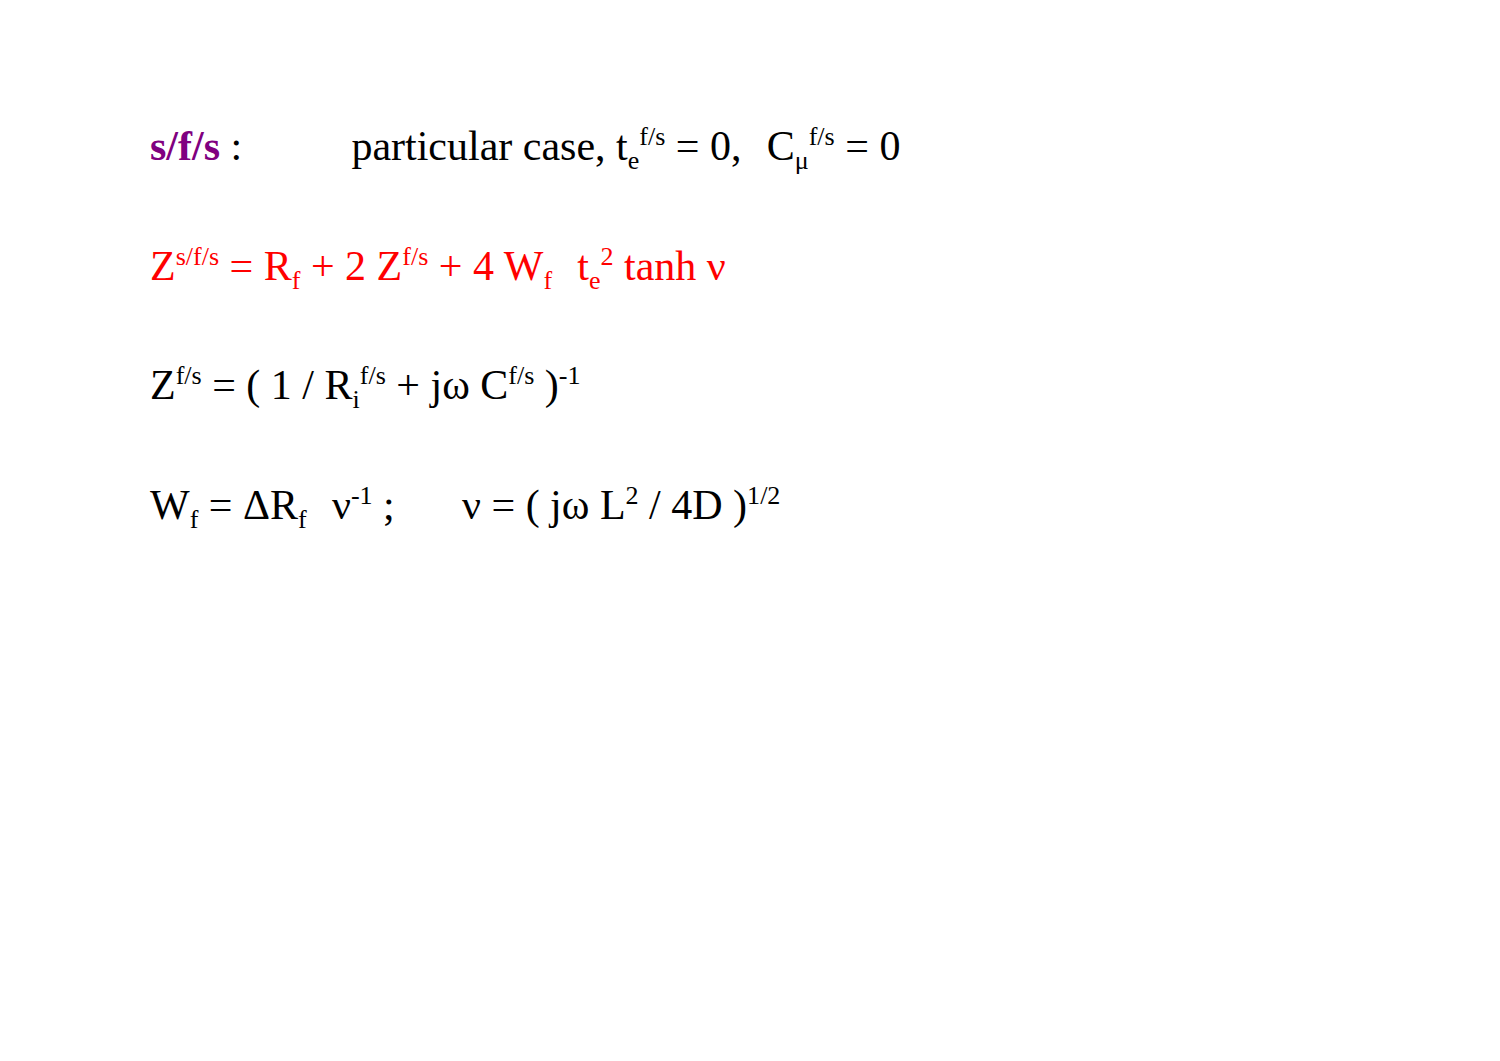s/f/s : particular case, tef/s = 0, Cμf/s = 0
Zs/f/s = Rf + 2 Zf/s + 4 Wf te2 tanh ν
Zf/s = ( 1 / Rif/s + jω Cf/s )-1
Wf = ΔRf ν-1 ; ν = ( jω L2 / 4D )1/2